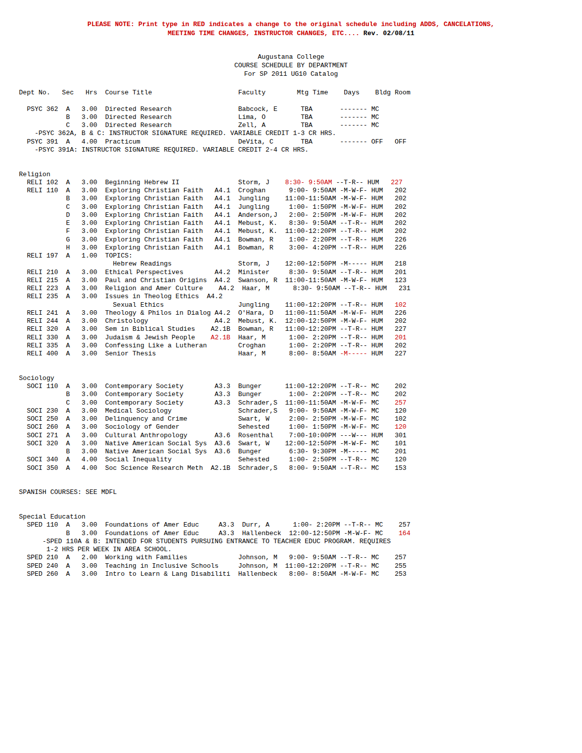PLEASE NOTE: Print type in RED indicates a change to the original schedule including ADDS, CANCELATIONS,
MEETING TIME CHANGES, INSTRUCTOR CHANGES, ETC.... Rev. 02/08/11
Augustana College
COURSE SCHEDULE BY DEPARTMENT
For SP 2011 UG10 Catalog
 Dept No.   Sec   Hrs  Course Title                      Faculty        Mtg Time    Days    Bldg Room

   PSYC 362  A   3.00  Directed Research                 Babcock, E      TBA       ------- MC
             B   3.00  Directed Research                 Lima, O         TBA       ------- MC
             C   3.00  Directed Research                 Zell, A         TBA       ------- MC
     -PSYC 362A, B & C: INSTRUCTOR SIGNATURE REQUIRED. VARIABLE CREDIT 1-3 CR HRS.
   PSYC 391  A   4.00  Practicum                         DeVita, C       TBA       ------- OFF   OFF
     -PSYC 391A: INSTRUCTOR SIGNATURE REQUIRED. VARIABLE CREDIT 2-4 CR HRS.


 Religion
   RELI 102  A   3.00  Beginning Hebrew II               Storm, J    8:30- 9:50AM --T-R-- HUM   227
   RELI 110  A   3.00  Exploring Christian Faith   A4.1  Croghan      9:00- 9:50AM -M-W-F- HUM   202
             B   3.00  Exploring Christian Faith   A4.1  Jungling    11:00-11:50AM -M-W-F- HUM   202
             C   3.00  Exploring Christian Faith   A4.1  Jungling     1:00- 1:50PM -M-W-F- HUM   202
             D   3.00  Exploring Christian Faith   A4.1  Anderson,J   2:00- 2:50PM -M-W-F- HUM   202
             E   3.00  Exploring Christian Faith   A4.1  Mebust, K.   8:30- 9:50AM --T-R-- HUM   202
             F   3.00  Exploring Christian Faith   A4.1  Mebust, K.  11:00-12:20PM --T-R-- HUM   202
             G   3.00  Exploring Christian Faith   A4.1  Bowman, R    1:00- 2:20PM --T-R-- HUM   226
             H   3.00  Exploring Christian Faith   A4.1  Bowman, R    3:00- 4:20PM --T-R-- HUM   226
   RELI 197  A   1.00  TOPICS:
                         Hebrew Readings                 Storm, J    12:00-12:50PM -M----- HUM   218
   RELI 210  A   3.00  Ethical Perspectives        A4.2  Minister     8:30- 9:50AM --T-R-- HUM   201
   RELI 215  A   3.00  Paul and Christian Origins  A4.2  Swanson, R  11:00-11:50AM -M-W-F- HUM   123
   RELI 223  A   3.00  Religion and Amer Culture    A4.2  Haar, M      8:30- 9:50AM --T-R-- HUM   231
   RELI 235  A   3.00  Issues in Theolog Ethics  A4.2
                         Sexual Ethics                   Jungling    11:00-12:20PM --T-R-- HUM   102
   RELI 241  A   3.00  Theology & Philos in Dialog A4.2  O'Hara, D   11:00-11:50AM -M-W-F- HUM   226
   RELI 244  A   3.00  Christology                 A4.2  Mebust, K.  12:00-12:50PM -M-W-F- HUM   202
   RELI 320  A   3.00  Sem in Biblical Studies    A2.1B  Bowman, R   11:00-12:20PM --T-R-- HUM   227
   RELI 330  A   3.00  Judaism & Jewish People    A2.1B  Haar, M      1:00- 2:20PM --T-R-- HUM   201
   RELI 335  A   3.00  Confessing Like a Lutheran        Croghan      1:00- 2:20PM --T-R-- HUM   202
   RELI 400  A   3.00  Senior Thesis                     Haar, M      8:00- 8:50AM -M----- HUM   227


 Sociology
   SOCI 110  A   3.00  Contemporary Society        A3.3  Bunger      11:00-12:20PM --T-R-- MC    202
             B   3.00  Contemporary Society        A3.3  Bunger       1:00- 2:20PM --T-R-- MC    202
             C   3.00  Contemporary Society        A3.3  Schrader,S  11:00-11:50AM -M-W-F- MC    257
   SOCI 230  A   3.00  Medical Sociology                 Schrader,S   9:00- 9:50AM -M-W-F- MC    120
   SOCI 250  A   3.00  Delinquency and Crime             Swart, W     2:00- 2:50PM -M-W-F- MC    102
   SOCI 260  A   3.00  Sociology of Gender               Sehested     1:00- 1:50PM -M-W-F- MC    120
   SOCI 271  A   3.00  Cultural Anthropology       A3.6  Rosenthal    7:00-10:00PM ---W--- HUM   301
   SOCI 320  A   3.00  Native American Social Sys  A3.6  Swart, W    12:00-12:50PM -M-W-F- MC    101
             B   3.00  Native American Social Sys  A3.6  Bunger       6:30- 9:30PM -M----- MC    201
   SOCI 340  A   4.00  Social Inequality                 Sehested     1:00- 2:50PM --T-R-- MC    120
   SOCI 350  A   4.00  Soc Science Research Meth  A2.1B  Schrader,S   8:00- 9:50AM --T-R-- MC    153


 SPANISH COURSES: SEE MDFL


 Special Education
   SPED 110  A   3.00  Foundations of Amer Educ     A3.3  Durr, A      1:00- 2:20PM --T-R-- MC    257
             B   3.00  Foundations of Amer Educ     A3.3  Hallenbeck  12:00-12:50PM -M-W-F- MC    164
       -SPED 110A & B: INTENDED FOR STUDENTS PURSUING ENTRANCE TO TEACHER EDUC PROGRAM. REQUIRES
        1-2 HRS PER WEEK IN AREA SCHOOL.
   SPED 210  A   2.00  Working with Families             Johnson, M   9:00- 9:50AM --T-R-- MC    257
   SPED 240  A   3.00  Teaching in Inclusive Schools     Johnson, M  11:00-12:20PM --T-R-- MC    255
   SPED 260  A   3.00  Intro to Learn & Lang Disabiliti  Hallenbeck   8:00- 8:50AM -M-W-F- MC    253